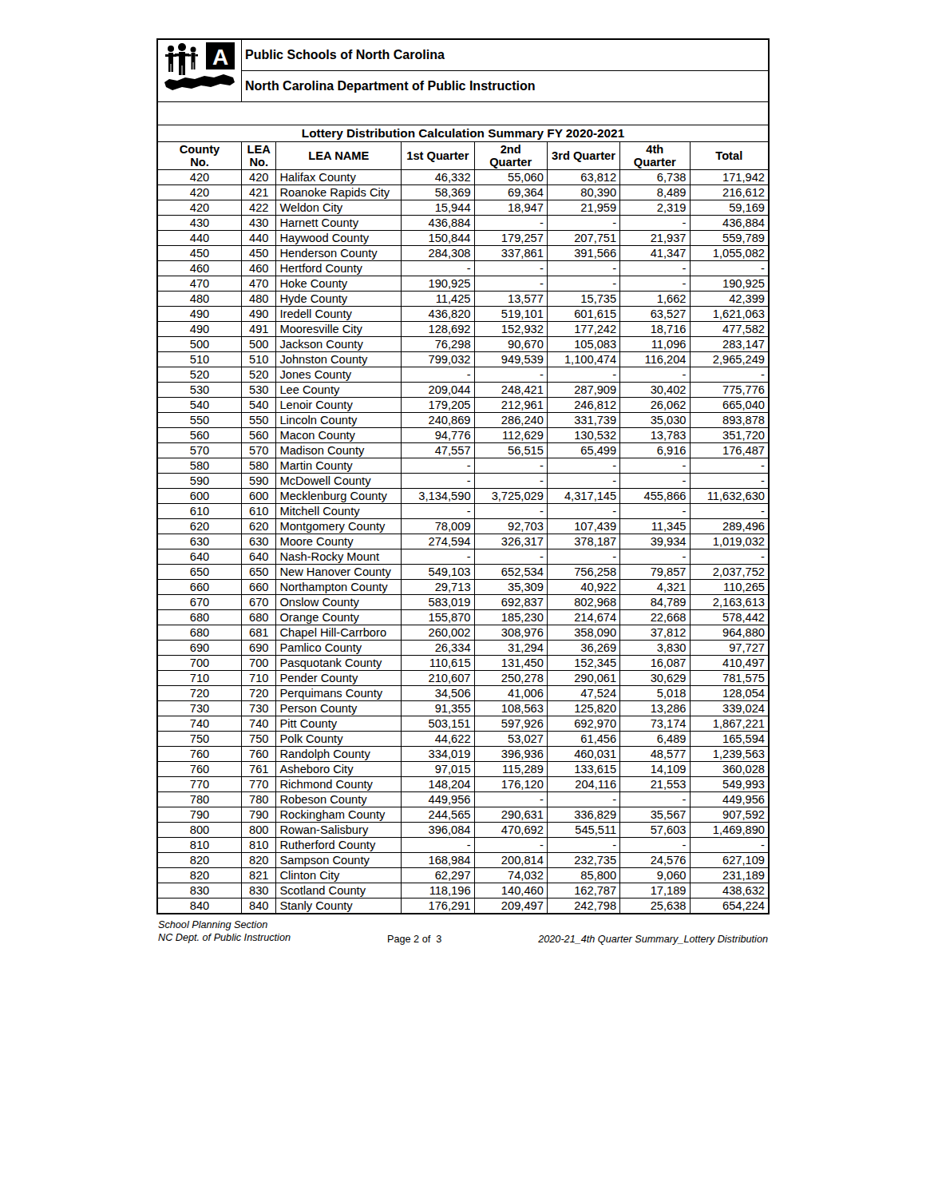| A | Public Schools of North Carolina |
| North Carolina Department of Public Instruction |
| Lottery Distribution Calculation Summary FY 2020-2021 |
| County No. | LEA No. | LEA NAME | 1st Quarter | 2nd Quarter | 3rd Quarter | 4th Quarter | Total |
| 420 | 420 | Halifax County | 46,332 | 55,060 | 63,812 | 6,738 | 171,942 |
| 420 | 421 | Roanoke Rapids City | 58,369 | 69,364 | 80,390 | 8,489 | 216,612 |
| 420 | 422 | Weldon City | 15,944 | 18,947 | 21,959 | 2,319 | 59,169 |
| 430 | 430 | Harnett County | 436,884 | - | - | - | 436,884 |
| 440 | 440 | Haywood County | 150,844 | 179,257 | 207,751 | 21,937 | 559,789 |
| 450 | 450 | Henderson County | 284,308 | 337,861 | 391,566 | 41,347 | 1,055,082 |
| 460 | 460 | Hertford County | - | - | - | - | - |
| 470 | 470 | Hoke County | 190,925 | - | - | - | 190,925 |
| 480 | 480 | Hyde County | 11,425 | 13,577 | 15,735 | 1,662 | 42,399 |
| 490 | 490 | Iredell County | 436,820 | 519,101 | 601,615 | 63,527 | 1,621,063 |
| 490 | 491 | Mooresville City | 128,692 | 152,932 | 177,242 | 18,716 | 477,582 |
| 500 | 500 | Jackson County | 76,298 | 90,670 | 105,083 | 11,096 | 283,147 |
| 510 | 510 | Johnston County | 799,032 | 949,539 | 1,100,474 | 116,204 | 2,965,249 |
| 520 | 520 | Jones County | - | - | - | - | - |
| 530 | 530 | Lee County | 209,044 | 248,421 | 287,909 | 30,402 | 775,776 |
| 540 | 540 | Lenoir County | 179,205 | 212,961 | 246,812 | 26,062 | 665,040 |
| 550 | 550 | Lincoln County | 240,869 | 286,240 | 331,739 | 35,030 | 893,878 |
| 560 | 560 | Macon County | 94,776 | 112,629 | 130,532 | 13,783 | 351,720 |
| 570 | 570 | Madison County | 47,557 | 56,515 | 65,499 | 6,916 | 176,487 |
| 580 | 580 | Martin County | - | - | - | - | - |
| 590 | 590 | McDowell County | - | - | - | - | - |
| 600 | 600 | Mecklenburg County | 3,134,590 | 3,725,029 | 4,317,145 | 455,866 | 11,632,630 |
| 610 | 610 | Mitchell County | - | - | - | - | - |
| 620 | 620 | Montgomery County | 78,009 | 92,703 | 107,439 | 11,345 | 289,496 |
| 630 | 630 | Moore County | 274,594 | 326,317 | 378,187 | 39,934 | 1,019,032 |
| 640 | 640 | Nash-Rocky Mount | - | - | - | - | - |
| 650 | 650 | New Hanover County | 549,103 | 652,534 | 756,258 | 79,857 | 2,037,752 |
| 660 | 660 | Northampton County | 29,713 | 35,309 | 40,922 | 4,321 | 110,265 |
| 670 | 670 | Onslow County | 583,019 | 692,837 | 802,968 | 84,789 | 2,163,613 |
| 680 | 680 | Orange County | 155,870 | 185,230 | 214,674 | 22,668 | 578,442 |
| 680 | 681 | Chapel Hill-Carrboro | 260,002 | 308,976 | 358,090 | 37,812 | 964,880 |
| 690 | 690 | Pamlico County | 26,334 | 31,294 | 36,269 | 3,830 | 97,727 |
| 700 | 700 | Pasquotank County | 110,615 | 131,450 | 152,345 | 16,087 | 410,497 |
| 710 | 710 | Pender County | 210,607 | 250,278 | 290,061 | 30,629 | 781,575 |
| 720 | 720 | Perquimans County | 34,506 | 41,006 | 47,524 | 5,018 | 128,054 |
| 730 | 730 | Person County | 91,355 | 108,563 | 125,820 | 13,286 | 339,024 |
| 740 | 740 | Pitt County | 503,151 | 597,926 | 692,970 | 73,174 | 1,867,221 |
| 750 | 750 | Polk County | 44,622 | 53,027 | 61,456 | 6,489 | 165,594 |
| 760 | 760 | Randolph County | 334,019 | 396,936 | 460,031 | 48,577 | 1,239,563 |
| 760 | 761 | Asheboro City | 97,015 | 115,289 | 133,615 | 14,109 | 360,028 |
| 770 | 770 | Richmond County | 148,204 | 176,120 | 204,116 | 21,553 | 549,993 |
| 780 | 780 | Robeson County | 449,956 | - | - | - | 449,956 |
| 790 | 790 | Rockingham County | 244,565 | 290,631 | 336,829 | 35,567 | 907,592 |
| 800 | 800 | Rowan-Salisbury | 396,084 | 470,692 | 545,511 | 57,603 | 1,469,890 |
| 810 | 810 | Rutherford County | - | - | - | - | - |
| 820 | 820 | Sampson County | 168,984 | 200,814 | 232,735 | 24,576 | 627,109 |
| 820 | 821 | Clinton City | 62,297 | 74,032 | 85,800 | 9,060 | 231,189 |
| 830 | 830 | Scotland County | 118,196 | 140,460 | 162,787 | 17,189 | 438,632 |
| 840 | 840 | Stanly County | 176,291 | 209,497 | 242,798 | 25,638 | 654,224 |
School Planning Section
NC Dept. of Public Instruction
Page 2 of 3
2020-21_4th Quarter Summary_Lottery Distribution